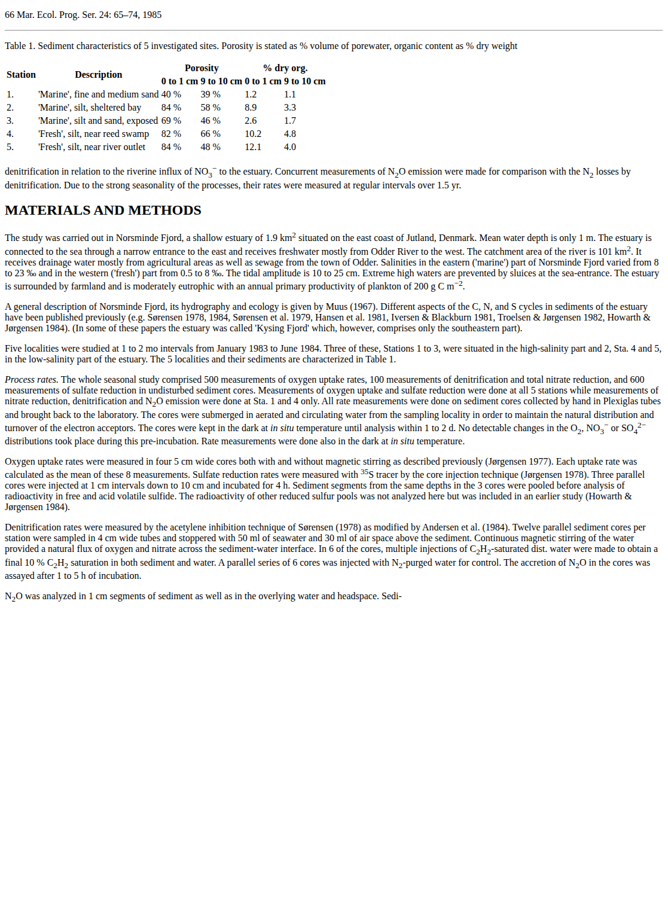66 Mar. Ecol. Prog. Ser. 24: 65–74, 1985
Table 1. Sediment characteristics of 5 investigated sites. Porosity is stated as % volume of porewater, organic content as % dry weight
| Station | Description | Porosity | % dry org. |
| --- | --- | --- | --- |
| 0 to 1 cm | 9 to 10 cm | 0 to 1 cm | 9 to 10 cm |
| 1. | 'Marine', fine and medium sand | 40 % | 39 % | 1.2 | 1.1 |
| 2. | 'Marine', silt, sheltered bay | 84 % | 58 % | 8.9 | 3.3 |
| 3. | 'Marine', silt and sand, exposed | 69 % | 46 % | 2.6 | 1.7 |
| 4. | 'Fresh', silt, near reed swamp | 82 % | 66 % | 10.2 | 4.8 |
| 5. | 'Fresh', silt, near river outlet | 84 % | 48 % | 12.1 | 4.0 |
denitrification in relation to the riverine influx of NO3− to the estuary. Concurrent measurements of N2O emission were made for comparison with the N2 losses by denitrification. Due to the strong seasonality of the processes, their rates were measured at regular intervals over 1.5 yr.
MATERIALS AND METHODS
The study was carried out in Norsminde Fjord, a shallow estuary of 1.9 km2 situated on the east coast of Jutland, Denmark. Mean water depth is only 1 m. The estuary is connected to the sea through a narrow entrance to the east and receives freshwater mostly from Odder River to the west. The catchment area of the river is 101 km2. It receives drainage water mostly from agricultural areas as well as sewage from the town of Odder. Salinities in the eastern ('marine') part of Norsminde Fjord varied from 8 to 23 ‰ and in the western ('fresh') part from 0.5 to 8 ‰. The tidal amplitude is 10 to 25 cm. Extreme high waters are prevented by sluices at the sea-entrance. The estuary is surrounded by farmland and is moderately eutrophic with an annual primary productivity of plankton of 200 g C m−2.
A general description of Norsminde Fjord, its hydrography and ecology is given by Muus (1967). Different aspects of the C, N, and S cycles in sediments of the estuary have been published previously (e.g. Sørensen 1978, 1984, Sørensen et al. 1979, Hansen et al. 1981, Iversen & Blackburn 1981, Troelsen & Jørgensen 1982, Howarth & Jørgensen 1984). (In some of these papers the estuary was called 'Kysing Fjord' which, however, comprises only the southeastern part).
Five localities were studied at 1 to 2 mo intervals from January 1983 to June 1984. Three of these, Stations 1 to 3, were situated in the high-salinity part and 2, Sta. 4 and 5, in the low-salinity part of the estuary. The 5 localities and their sediments are characterized in Table 1.
Process rates. The whole seasonal study comprised 500 measurements of oxygen uptake rates, 100 measurements of denitrification and total nitrate reduction, and 600 measurements of sulfate reduction in undisturbed sediment cores. Measurements of oxygen uptake and sulfate reduction were done at all 5 stations while measurements of nitrate reduction, denitrification and N2O emission were done at Sta. 1 and 4 only. All rate measurements were done on sediment cores collected by hand in Plexiglas tubes and brought back to the laboratory. The cores were submerged in aerated and circulating water from the sampling locality in order to maintain the natural distribution and turnover of the electron acceptors. The cores were kept in the dark at in situ temperature until analysis within 1 to 2 d. No detectable changes in the O2, NO3− or SO42− distributions took place during this pre-incubation. Rate measurements were done also in the dark at in situ temperature.
Oxygen uptake rates were measured in four 5 cm wide cores both with and without magnetic stirring as described previously (Jørgensen 1977). Each uptake rate was calculated as the mean of these 8 measurements. Sulfate reduction rates were measured with 35S tracer by the core injection technique (Jørgensen 1978). Three parallel cores were injected at 1 cm intervals down to 10 cm and incubated for 4 h. Sediment segments from the same depths in the 3 cores were pooled before analysis of radioactivity in free and acid volatile sulfide. The radioactivity of other reduced sulfur pools was not analyzed here but was included in an earlier study (Howarth & Jørgensen 1984).
Denitrification rates were measured by the acetylene inhibition technique of Sørensen (1978) as modified by Andersen et al. (1984). Twelve parallel sediment cores per station were sampled in 4 cm wide tubes and stoppered with 50 ml of seawater and 30 ml of air space above the sediment. Continuous magnetic stirring of the water provided a natural flux of oxygen and nitrate across the sediment-water interface. In 6 of the cores, multiple injections of C2H2-saturated dist. water were made to obtain a final 10 % C2H2 saturation in both sediment and water. A parallel series of 6 cores was injected with N2-purged water for control. The accretion of N2O in the cores was assayed after 1 to 5 h of incubation.
N2O was analyzed in 1 cm segments of sediment as well as in the overlying water and headspace. Sedi-